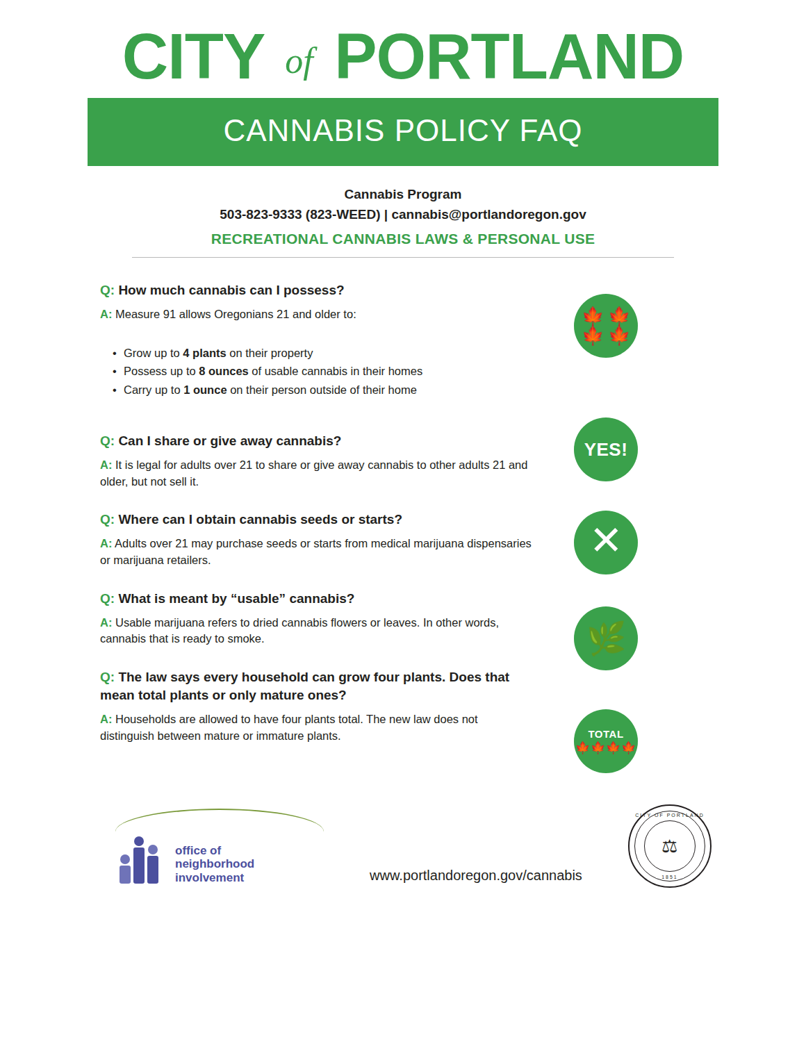City of Portland
CANNABIS POLICY FAQ
Cannabis Program
503-823-9333 (823-WEED) | cannabis@portlandoregon.gov
RECREATIONAL CANNABIS LAWS & PERSONAL USE
Q: How much cannabis can I possess?
A: Measure 91 allows Oregonians 21 and older to:
Grow up to 4 plants on their property
Possess up to 8 ounces of usable cannabis in their homes
Carry up to 1 ounce on their person outside of their home
Q: Can I share or give away cannabis?
A: It is legal for adults over 21 to share or give away cannabis to other adults 21 and older, but not sell it.
Q: Where can I obtain cannabis seeds or starts?
A: Adults over 21 may purchase seeds or starts from medical marijuana dispensaries or marijuana retailers.
Q: What is meant by “usable” cannabis?
A: Usable marijuana refers to dried cannabis flowers or leaves. In other words, cannabis that is ready to smoke.
Q: The law says every household can grow four plants. Does that mean total plants or only mature ones?
A: Households are allowed to have four plants total. The new law does not distinguish between mature or immature plants.
🍁🍁 🍁🍁
YES!
✕
🌿
TOTAL 🍁🍁🍁🍁
office of neighborhood involvement
www.portlandoregon.gov/cannabis
CITY OF PORTLAND
⚖
1851